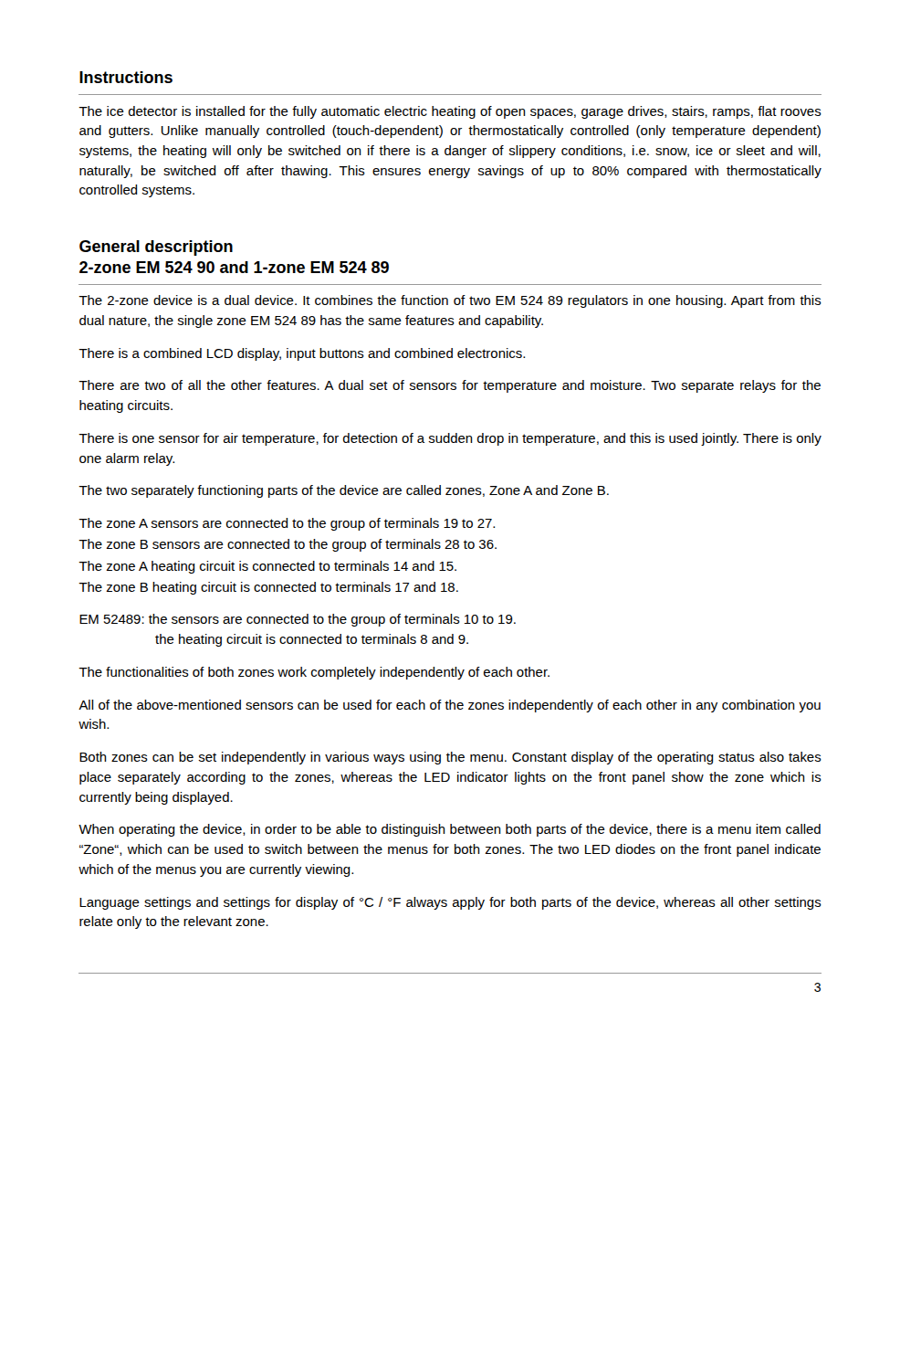Instructions
The ice detector is installed for the fully automatic electric heating of open spaces, garage drives, stairs, ramps, flat rooves and gutters. Unlike manually controlled (touch-dependent) or thermostatically controlled (only temperature dependent) systems, the heating will only be switched on if there is a danger of slippery conditions, i.e. snow, ice or sleet and will, naturally, be switched off after thawing. This ensures energy savings of up to 80% compared with thermostatically controlled systems.
General description
2-zone EM 524 90 and 1-zone EM 524 89
The 2-zone device is a dual device. It combines the function of two EM 524 89 regulators in one housing. Apart from this dual nature, the single zone EM 524 89 has the same features and capability.
There is a combined LCD display, input buttons and combined electronics.
There are two of all the other features. A dual set of sensors for temperature and moisture. Two separate relays for the heating circuits.
There is one sensor for air temperature, for detection of a sudden drop in temperature, and this is used jointly. There is only one alarm relay.
The two separately functioning parts of the device are called zones, Zone A and Zone B.
The zone A sensors are connected to the group of terminals 19 to 27.
The zone B sensors are connected to the group of terminals 28 to 36.
The zone A heating circuit is connected to terminals 14 and 15.
The zone B heating circuit is connected to terminals 17 and 18.
EM 52489: the sensors are connected to the group of terminals 10 to 19.
the heating circuit is connected to terminals 8 and 9.
The functionalities of both zones work completely independently of each other.
All of the above-mentioned sensors can be used for each of the zones independently of each other in any combination you wish.
Both zones can be set independently in various ways using the menu. Constant display of the operating status also takes place separately according to the zones, whereas the LED indicator lights on the front panel show the zone which is currently being displayed.
When operating the device, in order to be able to distinguish between both parts of the device, there is a menu item called “Zone“, which can be used to switch between the menus for both zones. The two LED diodes on the front panel indicate which of the menus you are currently viewing.
Language settings and settings for display of °C / °F always apply for both parts of the device, whereas all other settings relate only to the relevant zone.
3